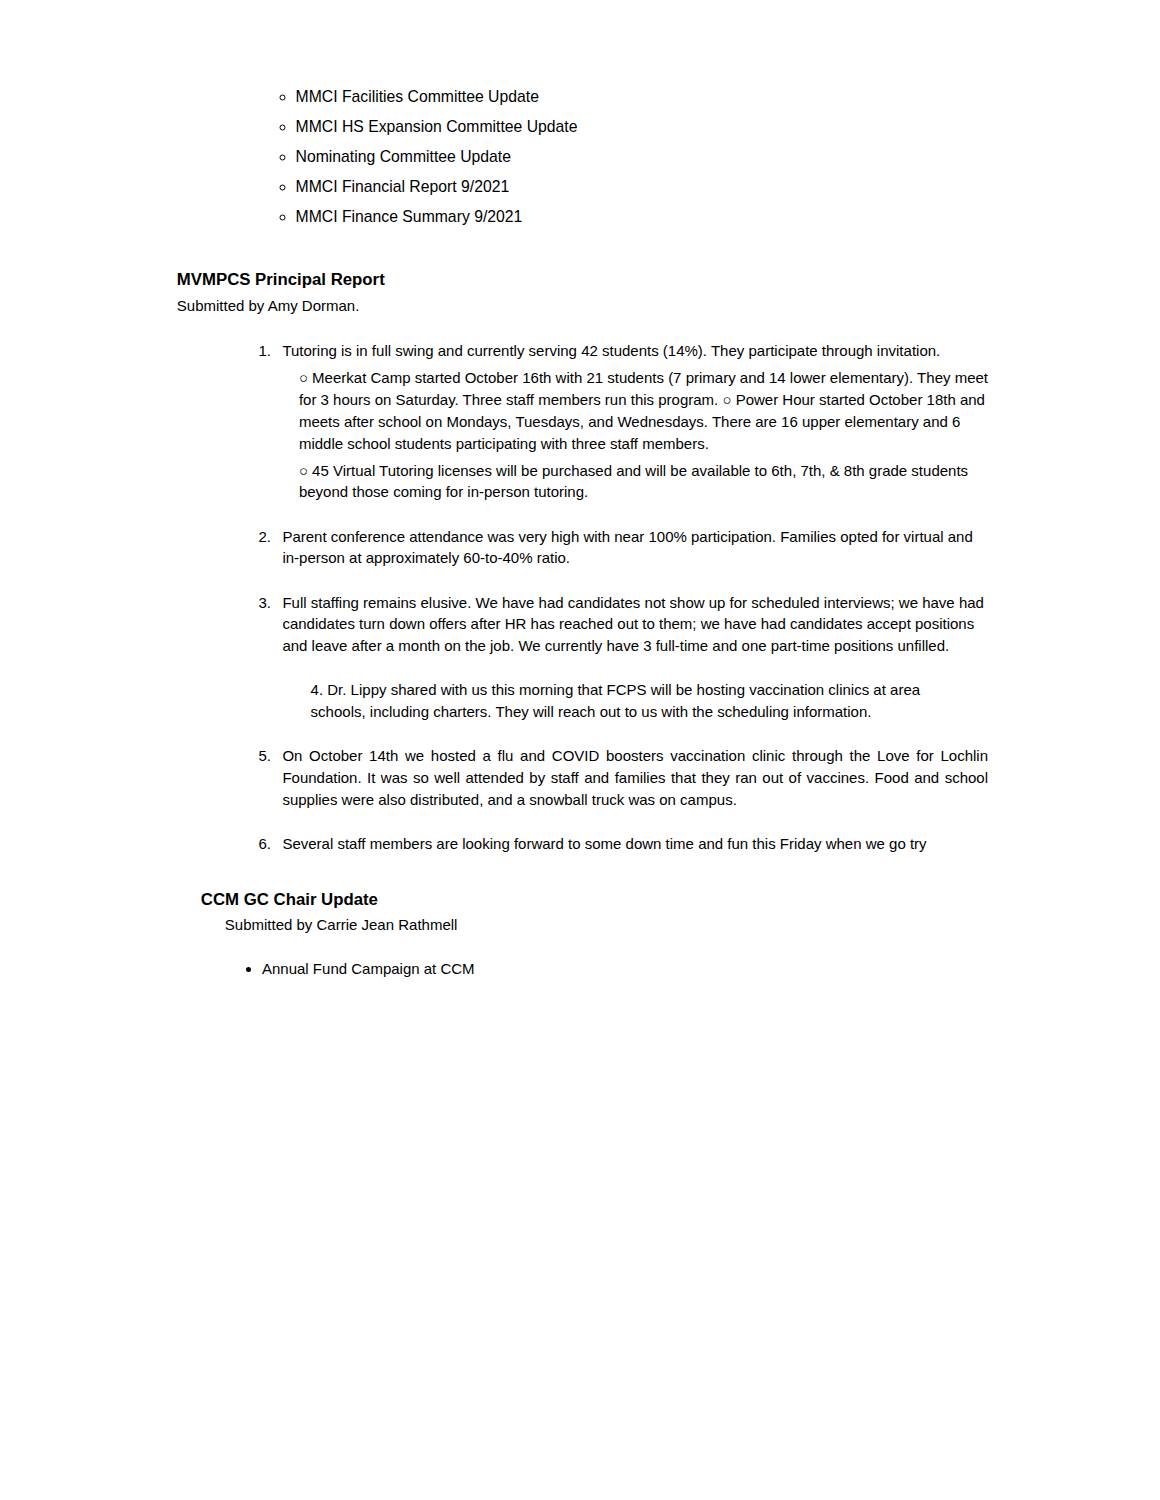MMCI Facilities Committee Update
MMCI HS Expansion Committee Update
Nominating Committee Update
MMCI Financial Report 9/2021
MMCI Finance Summary 9/2021
MVMPCS Principal Report
Submitted by Amy Dorman.
1. Tutoring is in full swing and currently serving 42 students (14%). They participate through invitation.
○ Meerkat Camp started October 16th with 21 students (7 primary and 14 lower elementary). They meet for 3 hours on Saturday. Three staff members run this program. ○ Power Hour started October 18th and meets after school on Mondays, Tuesdays, and Wednesdays. There are 16 upper elementary and 6 middle school students participating with three staff members.
○ 45 Virtual Tutoring licenses will be purchased and will be available to 6th, 7th, & 8th grade students beyond those coming for in-person tutoring.
2. Parent conference attendance was very high with near 100% participation. Families opted for virtual and in-person at approximately 60-to-40% ratio.
3. Full staffing remains elusive. We have had candidates not show up for scheduled interviews; we have had candidates turn down offers after HR has reached out to them; we have had candidates accept positions and leave after a month on the job. We currently have 3 full-time and one part-time positions unfilled.
4. Dr. Lippy shared with us this morning that FCPS will be hosting vaccination clinics at area schools, including charters. They will reach out to us with the scheduling information.
5. On October 14th we hosted a flu and COVID boosters vaccination clinic through the Love for Lochlin Foundation. It was so well attended by staff and families that they ran out of vaccines. Food and school supplies were also distributed, and a snowball truck was on campus.
6. Several staff members are looking forward to some down time and fun this Friday when we go try
CCM GC Chair Update
Submitted by Carrie Jean Rathmell
Annual Fund Campaign at CCM